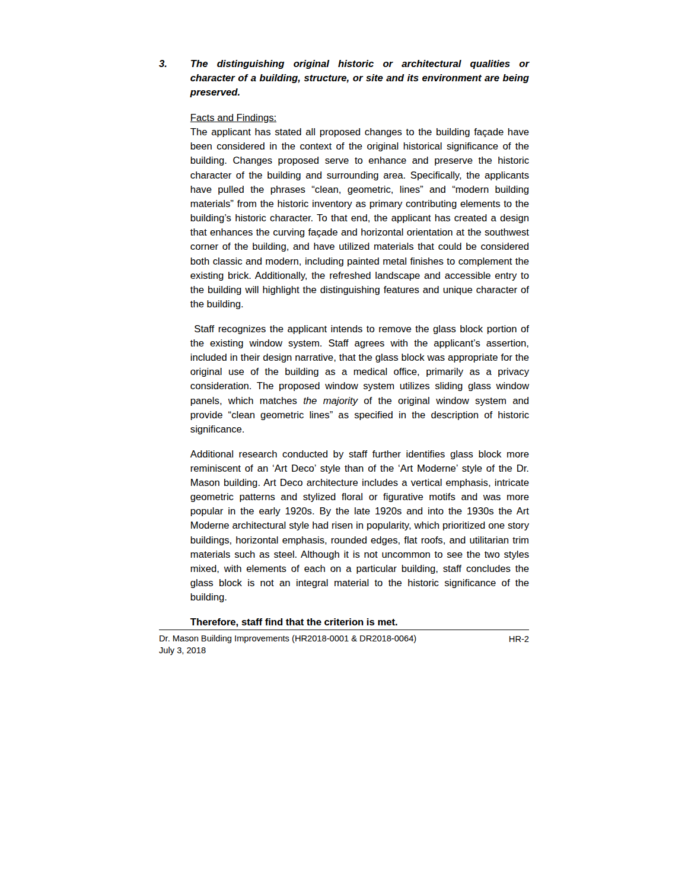3. The distinguishing original historic or architectural qualities or character of a building, structure, or site and its environment are being preserved.
Facts and Findings:
The applicant has stated all proposed changes to the building façade have been considered in the context of the original historical significance of the building. Changes proposed serve to enhance and preserve the historic character of the building and surrounding area. Specifically, the applicants have pulled the phrases “clean, geometric, lines” and “modern building materials” from the historic inventory as primary contributing elements to the building’s historic character. To that end, the applicant has created a design that enhances the curving façade and horizontal orientation at the southwest corner of the building, and have utilized materials that could be considered both classic and modern, including painted metal finishes to complement the existing brick. Additionally, the refreshed landscape and accessible entry to the building will highlight the distinguishing features and unique character of the building.
Staff recognizes the applicant intends to remove the glass block portion of the existing window system. Staff agrees with the applicant’s assertion, included in their design narrative, that the glass block was appropriate for the original use of the building as a medical office, primarily as a privacy consideration. The proposed window system utilizes sliding glass window panels, which matches the majority of the original window system and provide “clean geometric lines” as specified in the description of historic significance.
Additional research conducted by staff further identifies glass block more reminiscent of an ‘Art Deco’ style than of the ‘Art Moderne’ style of the Dr. Mason building. Art Deco architecture includes a vertical emphasis, intricate geometric patterns and stylized floral or figurative motifs and was more popular in the early 1920s. By the late 1920s and into the 1930s the Art Moderne architectural style had risen in popularity, which prioritized one story buildings, horizontal emphasis, rounded edges, flat roofs, and utilitarian trim materials such as steel. Although it is not uncommon to see the two styles mixed, with elements of each on a particular building, staff concludes the glass block is not an integral material to the historic significance of the building.
Therefore, staff find that the criterion is met.
Dr. Mason Building Improvements (HR2018-0001 & DR2018-0064)
July 3, 2018
HR-2